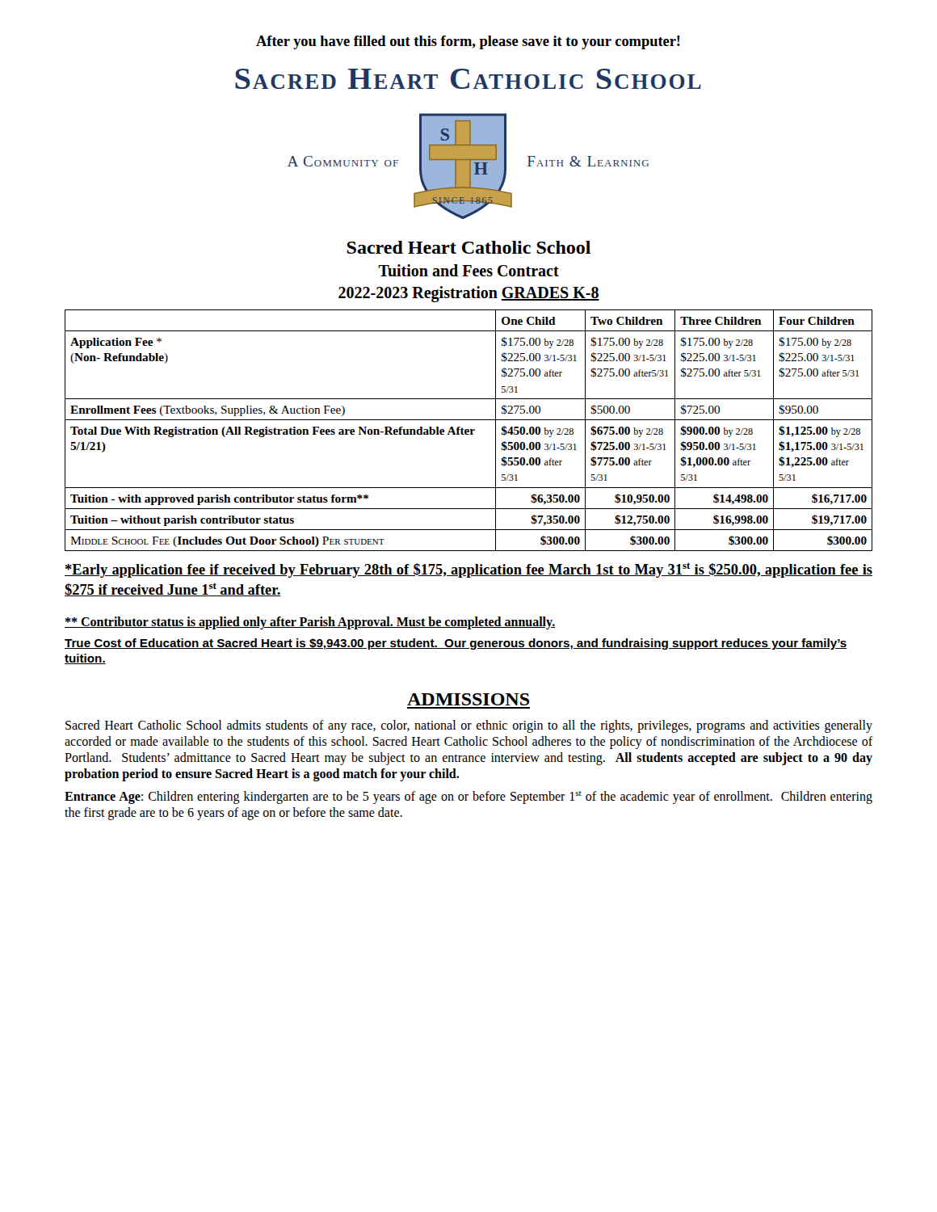After you have filled out this form, please save it to your computer!
Sacred Heart Catholic School
A Community of Sacred Heart Catholic School crest S H SINCE 1865 Faith & Learning
Sacred Heart Catholic School
Tuition and Fees Contract
2022-2023 Registration GRADES K-8
| | One Child | Two Children | Three Children | Four Children |
| --- | --- | --- | --- | --- |
| Application Fee * ( Non- Refundable ) | $175.00 by 2/28 $225.00 3/1-5/31 $275.00 after 5/31 | $175.00 by 2/28 $225.00 3/1-5/31 $275.00 after5/31 | $175.00 by 2/28 $225.00 3/1-5/31 $275.00 after 5/31 | $175.00 by 2/28 $225.00 3/1-5/31 $275.00 after 5/31 |
| Enrollment Fees (Textbooks, Supplies, & Auction Fee) | $275.00 | $500.00 | $725.00 | $950.00 |
| Total Due With Registration (All Registration Fees are Non-Refundable After 5/1/21) | $450.00 by 2/28 $500.00 3/1-5/31 $550.00 after 5/31 | $675.00 by 2/28 $725.00 3/1-5/31 $775.00 after 5/31 | $900.00 by 2/28 $950.00 3/1-5/31 $1,000.00 after 5/31 | $1,125.00 by 2/28 $1,175.00 3/1-5/31 $1,225.00 after 5/31 |
| Tuition - with approved parish contributor status form** | $6,350.00 | $10,950.00 | $14,498.00 | $16,717.00 |
| Tuition – without parish contributor status | $7,350.00 | $12,750.00 | $16,998.00 | $19,717.00 |
| Middle School Fee ( Includes Out Door School) Per student | $300.00 | $300.00 | $300.00 | $300.00 |
*Early application fee if received by February 28th of $175, application fee March 1st to May 31st is $250.00, application fee is $275 if received June 1st and after.
** Contributor status is applied only after Parish Approval. Must be completed annually.
True Cost of Education at Sacred Heart is $9,943.00 per student. Our generous donors, and fundraising support reduces your family’s tuition.
ADMISSIONS
Sacred Heart Catholic School admits students of any race, color, national or ethnic origin to all the rights, privileges, programs and activities generally accorded or made available to the students of this school. Sacred Heart Catholic School adheres to the policy of nondiscrimination of the Archdiocese of Portland. Students’ admittance to Sacred Heart may be subject to an entrance interview and testing. All students accepted are subject to a 90 day probation period to ensure Sacred Heart is a good match for your child.
Entrance Age: Children entering kindergarten are to be 5 years of age on or before September 1st of the academic year of enrollment. Children entering the first grade are to be 6 years of age on or before the same date.